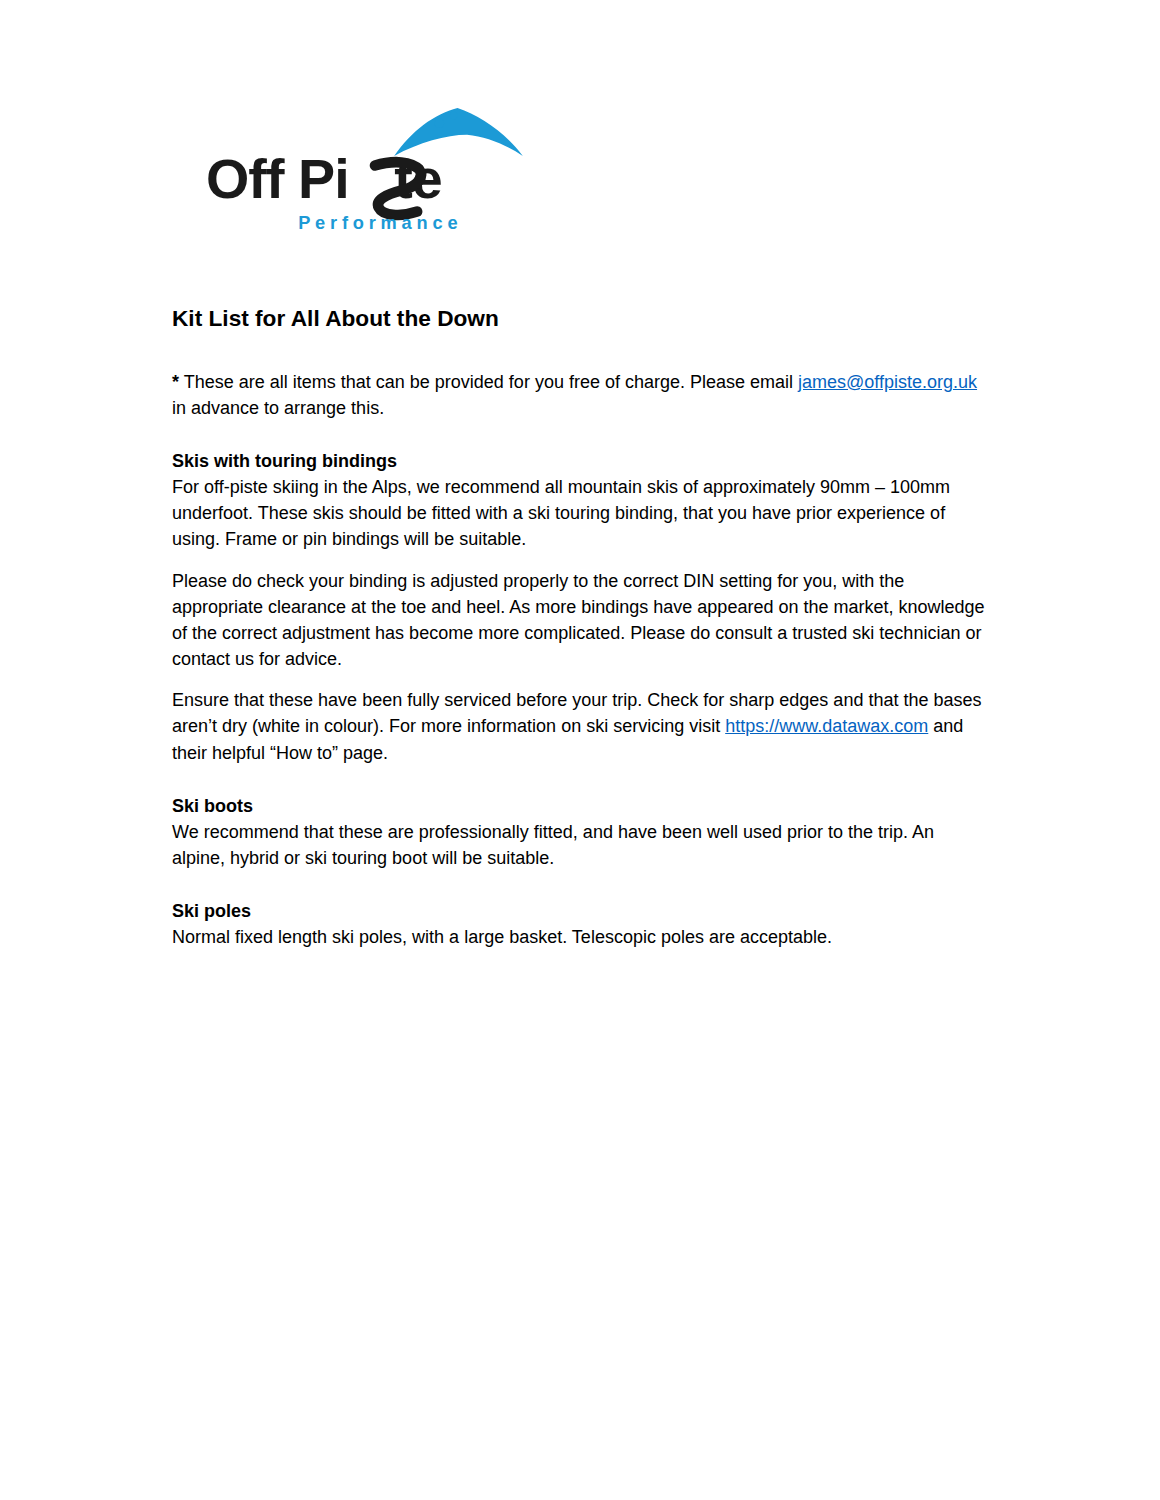Off Pi te Performance
Kit List for All About the Down
* These are all items that can be provided for you free of charge. Please email james@offpiste.org.uk in advance to arrange this.
Skis with touring bindings
For off-piste skiing in the Alps, we recommend all mountain skis of approximately 90mm – 100mm underfoot. These skis should be fitted with a ski touring binding, that you have prior experience of using. Frame or pin bindings will be suitable.
Please do check your binding is adjusted properly to the correct DIN setting for you, with the appropriate clearance at the toe and heel. As more bindings have appeared on the market, knowledge of the correct adjustment has become more complicated. Please do consult a trusted ski technician or contact us for advice.
Ensure that these have been fully serviced before your trip. Check for sharp edges and that the bases aren’t dry (white in colour). For more information on ski servicing visit https://www.datawax.com and their helpful “How to” page.
Ski boots
We recommend that these are professionally fitted, and have been well used prior to the trip. An alpine, hybrid or ski touring boot will be suitable.
Ski poles
Normal fixed length ski poles, with a large basket. Telescopic poles are acceptable.